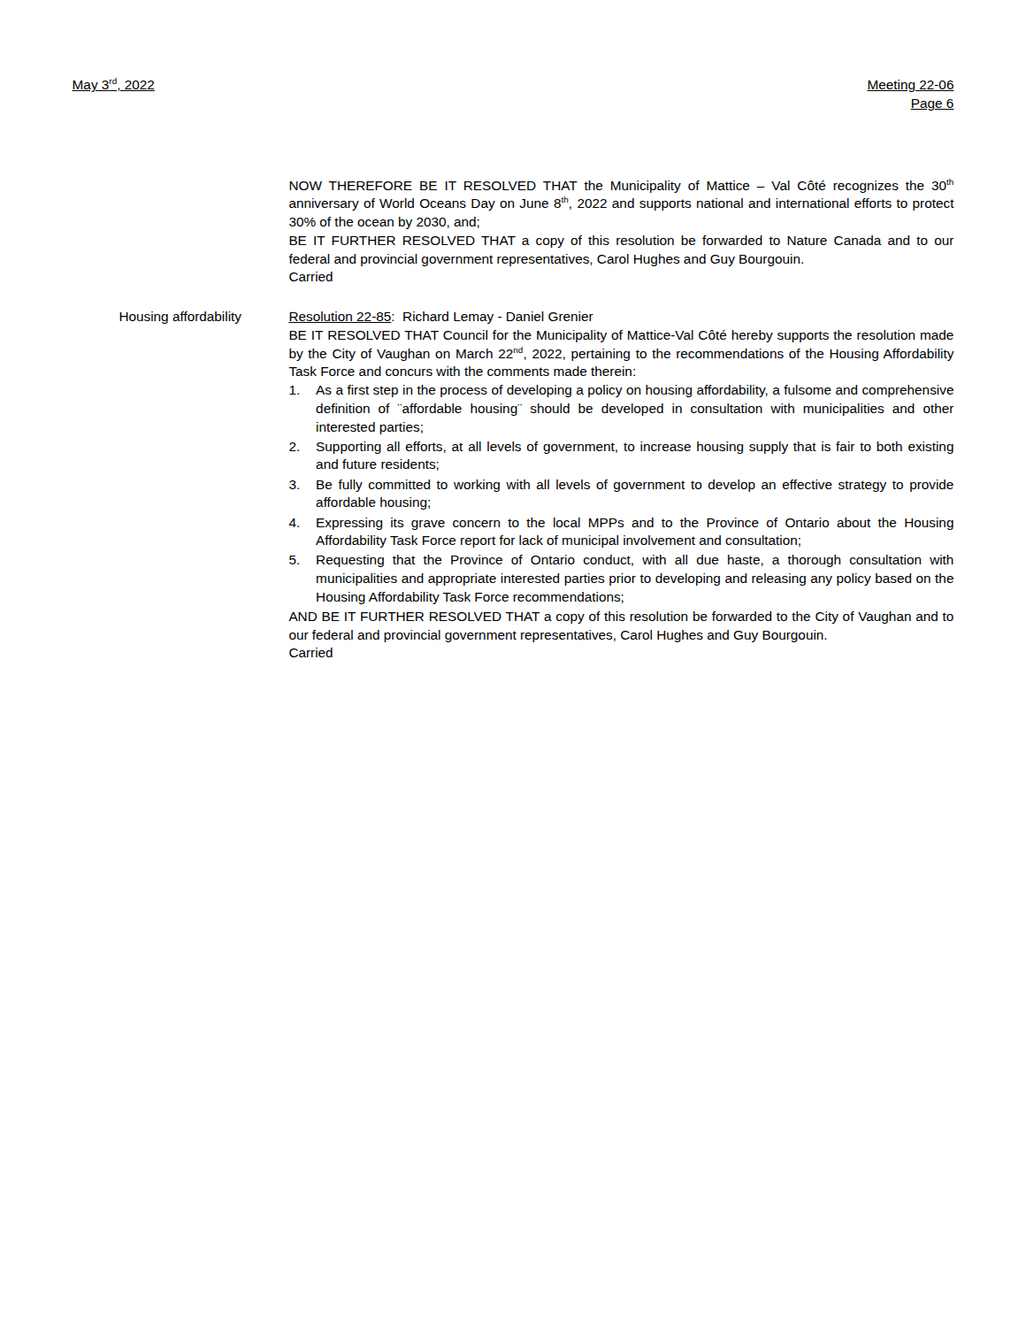May 3rd, 2022
Meeting 22-06
Page 6
NOW THEREFORE BE IT RESOLVED THAT the Municipality of Mattice – Val Côté recognizes the 30th anniversary of World Oceans Day on June 8th, 2022 and supports national and international efforts to protect 30% of the ocean by 2030, and;
BE IT FURTHER RESOLVED THAT a copy of this resolution be forwarded to Nature Canada and to our federal and provincial government representatives, Carol Hughes and Guy Bourgouin.
Carried
Housing affordability
Resolution 22-85: Richard Lemay - Daniel Grenier
BE IT RESOLVED THAT Council for the Municipality of Mattice-Val Côté hereby supports the resolution made by the City of Vaughan on March 22nd, 2022, pertaining to the recommendations of the Housing Affordability Task Force and concurs with the comments made therein:
As a first step in the process of developing a policy on housing affordability, a fulsome and comprehensive definition of ¨affordable housing¨ should be developed in consultation with municipalities and other interested parties;
Supporting all efforts, at all levels of government, to increase housing supply that is fair to both existing and future residents;
Be fully committed to working with all levels of government to develop an effective strategy to provide affordable housing;
Expressing its grave concern to the local MPPs and to the Province of Ontario about the Housing Affordability Task Force report for lack of municipal involvement and consultation;
Requesting that the Province of Ontario conduct, with all due haste, a thorough consultation with municipalities and appropriate interested parties prior to developing and releasing any policy based on the Housing Affordability Task Force recommendations;
AND BE IT FURTHER RESOLVED THAT a copy of this resolution be forwarded to the City of Vaughan and to our federal and provincial government representatives, Carol Hughes and Guy Bourgouin.
Carried